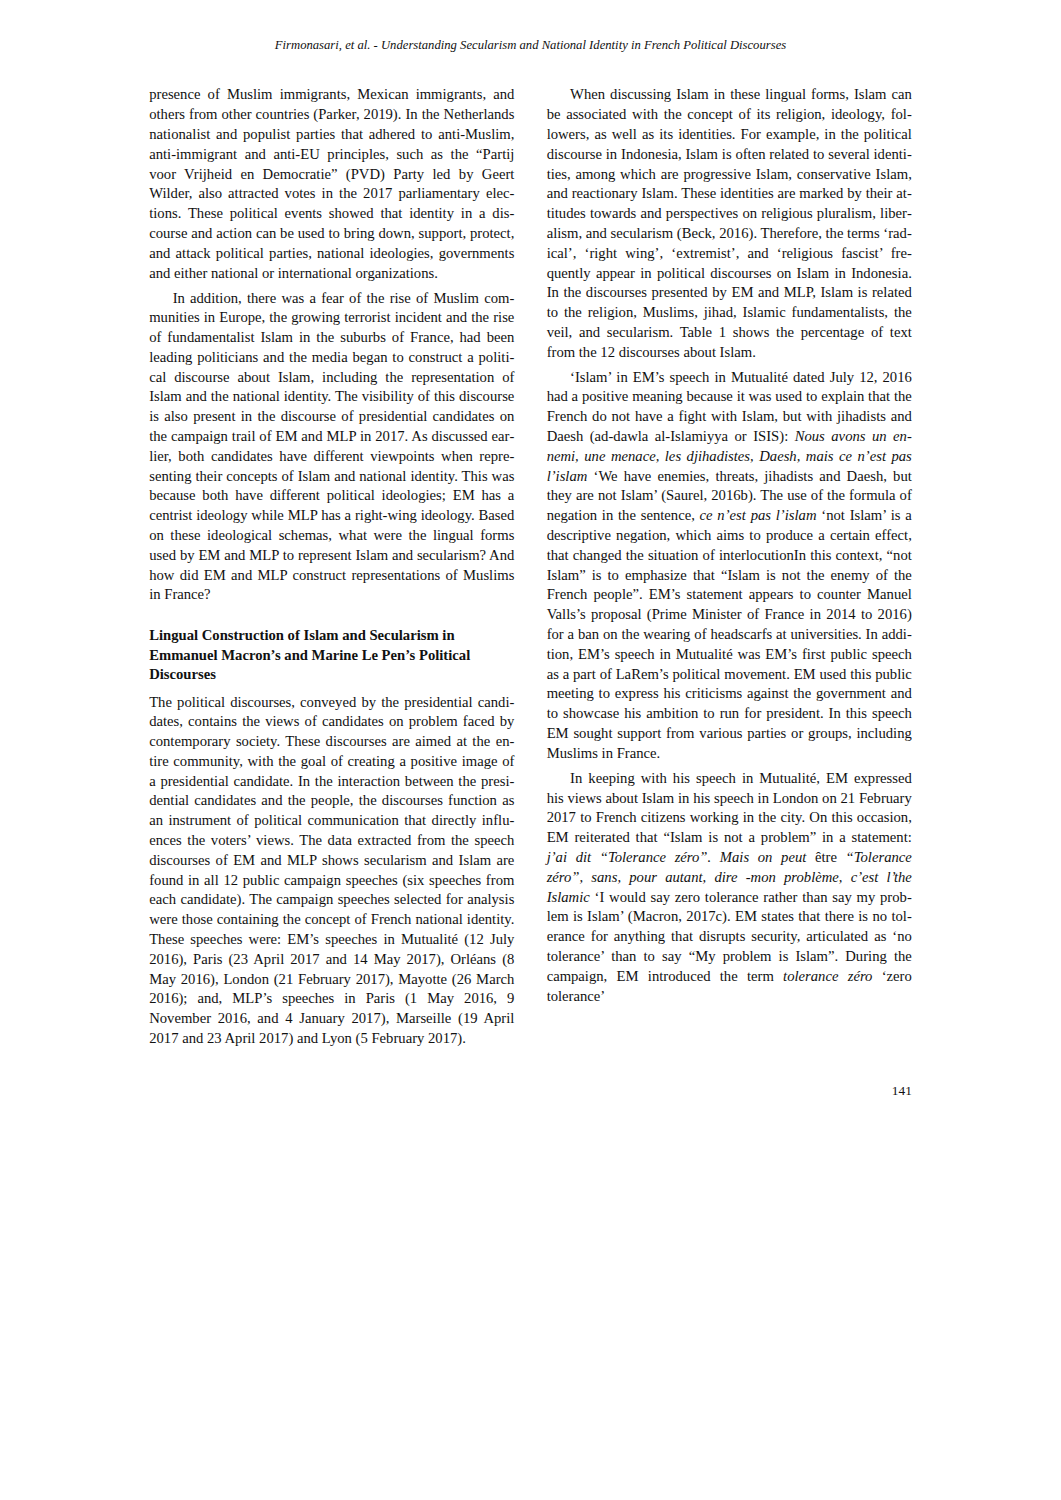Firmonasari, et al. - Understanding Secularism and National Identity in French Political Discourses
presence of Muslim immigrants, Mexican immigrants, and others from other countries (Parker, 2019). In the Netherlands nationalist and populist parties that adhered to anti-Muslim, anti-immigrant and anti-EU principles, such as the “Partij voor Vrijheid en Democratie” (PVD) Party led by Geert Wilder, also attracted votes in the 2017 parliamentary elections. These political events showed that identity in a discourse and action can be used to bring down, support, protect, and attack political parties, national ideologies, governments and either national or international organizations.
In addition, there was a fear of the rise of Muslim communities in Europe, the growing terrorist incident and the rise of fundamentalist Islam in the suburbs of France, had been leading politicians and the media began to construct a political discourse about Islam, including the representation of Islam and the national identity. The visibility of this discourse is also present in the discourse of presidential candidates on the campaign trail of EM and MLP in 2017. As discussed earlier, both candidates have different viewpoints when representing their concepts of Islam and national identity. This was because both have different political ideologies; EM has a centrist ideology while MLP has a right-wing ideology. Based on these ideological schemas, what were the lingual forms used by EM and MLP to represent Islam and secularism? And how did EM and MLP construct representations of Muslims in France?
Lingual Construction of Islam and Secularism in Emmanuel Macron’s and Marine Le Pen’s Political Discourses
The political discourses, conveyed by the presidential candidates, contains the views of candidates on problem faced by contemporary society. These discourses are aimed at the entire community, with the goal of creating a positive image of a presidential candidate. In the interaction between the presidential candidates and the people, the discourses function as an instrument of political communication that directly influences the voters’ views. The data extracted from the speech discourses of EM and MLP shows secularism and Islam are found in all 12 public campaign speeches (six speeches from each candidate). The campaign speeches selected for analysis were those containing the concept of French national identity. These speeches were: EM’s speeches in Mutualité (12 July 2016), Paris (23 April 2017 and 14 May 2017), Orléans (8 May 2016), London (21 February 2017), Mayotte (26 March 2016); and, MLP’s speeches in Paris (1 May 2016, 9 November 2016, and 4 January 2017), Marseille (19 April 2017 and 23 April 2017) and Lyon (5 February 2017).
When discussing Islam in these lingual forms, Islam can be associated with the concept of its religion, ideology, followers, as well as its identities. For example, in the political discourse in Indonesia, Islam is often related to several identities, among which are progressive Islam, conservative Islam, and reactionary Islam. These identities are marked by their attitudes towards and perspectives on religious pluralism, liberalism, and secularism (Beck, 2016). Therefore, the terms ‘radical’, ‘right wing’, ‘extremist’, and ‘religious fascist’ frequently appear in political discourses on Islam in Indonesia. In the discourses presented by EM and MLP, Islam is related to the religion, Muslims, jihad, Islamic fundamentalists, the veil, and secularism. Table 1 shows the percentage of text from the 12 discourses about Islam.
‘Islam’ in EM’s speech in Mutualité dated July 12, 2016 had a positive meaning because it was used to explain that the French do not have a fight with Islam, but with jihadists and Daesh (ad-dawla al-Islamiyya or ISIS): Nous avons un ennemi, une menace, les djihadistes, Daesh, mais ce n’est pas l’islam ‘We have enemies, threats, jihadists and Daesh, but they are not Islam’ (Saurel, 2016b). The use of the formula of negation in the sentence, ce n’est pas l’islam ‘not Islam’ is a descriptive negation, which aims to produce a certain effect, that changed the situation of interlocutionIn this context, “not Islam” is to emphasize that “Islam is not the enemy of the French people”. EM’s statement appears to counter Manuel Valls’s proposal (Prime Minister of France in 2014 to 2016) for a ban on the wearing of headscarfs at universities. In addition, EM’s speech in Mutualité was EM’s first public speech as a part of LaRem’s political movement. EM used this public meeting to express his criticisms against the government and to showcase his ambition to run for president. In this speech EM sought support from various parties or groups, including Muslims in France.
In keeping with his speech in Mutualité, EM expressed his views about Islam in his speech in London on 21 February 2017 to French citizens working in the city. On this occasion, EM reiterated that “Islam is not a problem” in a statement: j’ai dit “Tolerance zéro”. Mais on peut être “Tolerance zéro”, sans, pour autant, dire -mon problème, c’est l’the Islamic ‘I would say zero tolerance rather than say my problem is Islam’ (Macron, 2017c). EM states that there is no tolerance for anything that disrupts security, articulated as ‘no tolerance’ than to say “My problem is Islam”. During the campaign, EM introduced the term tolerance zéro ‘zero tolerance’
141